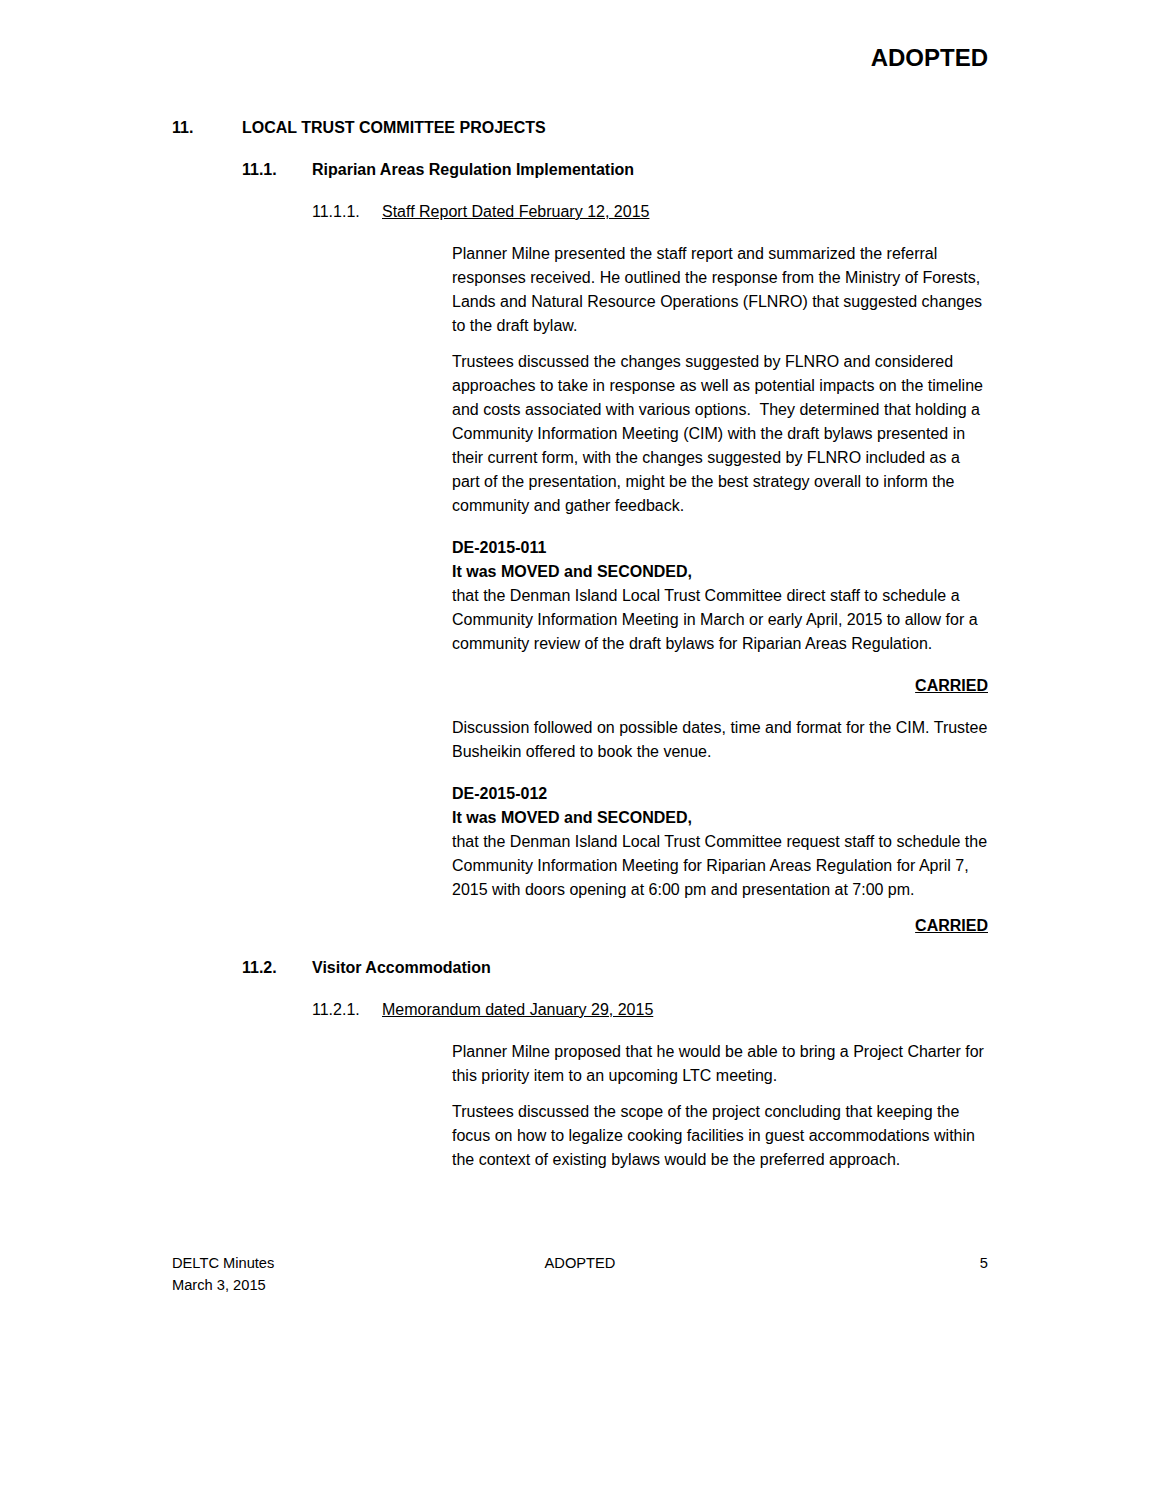ADOPTED
11.
LOCAL TRUST COMMITTEE PROJECTS
11.1.
Riparian Areas Regulation Implementation
11.1.1.
Staff Report Dated February 12, 2015
Planner Milne presented the staff report and summarized the referral responses received. He outlined the response from the Ministry of Forests, Lands and Natural Resource Operations (FLNRO) that suggested changes to the draft bylaw.
Trustees discussed the changes suggested by FLNRO and considered approaches to take in response as well as potential impacts on the timeline and costs associated with various options. They determined that holding a Community Information Meeting (CIM) with the draft bylaws presented in their current form, with the changes suggested by FLNRO included as a part of the presentation, might be the best strategy overall to inform the community and gather feedback.
DE-2015-011
It was MOVED and SECONDED,
that the Denman Island Local Trust Committee direct staff to schedule a Community Information Meeting in March or early April, 2015 to allow for a community review of the draft bylaws for Riparian Areas Regulation.
CARRIED
Discussion followed on possible dates, time and format for the CIM. Trustee Busheikin offered to book the venue.
DE-2015-012
It was MOVED and SECONDED,
that the Denman Island Local Trust Committee request staff to schedule the Community Information Meeting for Riparian Areas Regulation for April 7, 2015 with doors opening at 6:00 pm and presentation at 7:00 pm.
CARRIED
11.2.
Visitor Accommodation
11.2.1.
Memorandum dated January 29, 2015
Planner Milne proposed that he would be able to bring a Project Charter for this priority item to an upcoming LTC meeting.
Trustees discussed the scope of the project concluding that keeping the focus on how to legalize cooking facilities in guest accommodations within the context of existing bylaws would be the preferred approach.
DELTC Minutes
March 3, 2015
ADOPTED
5